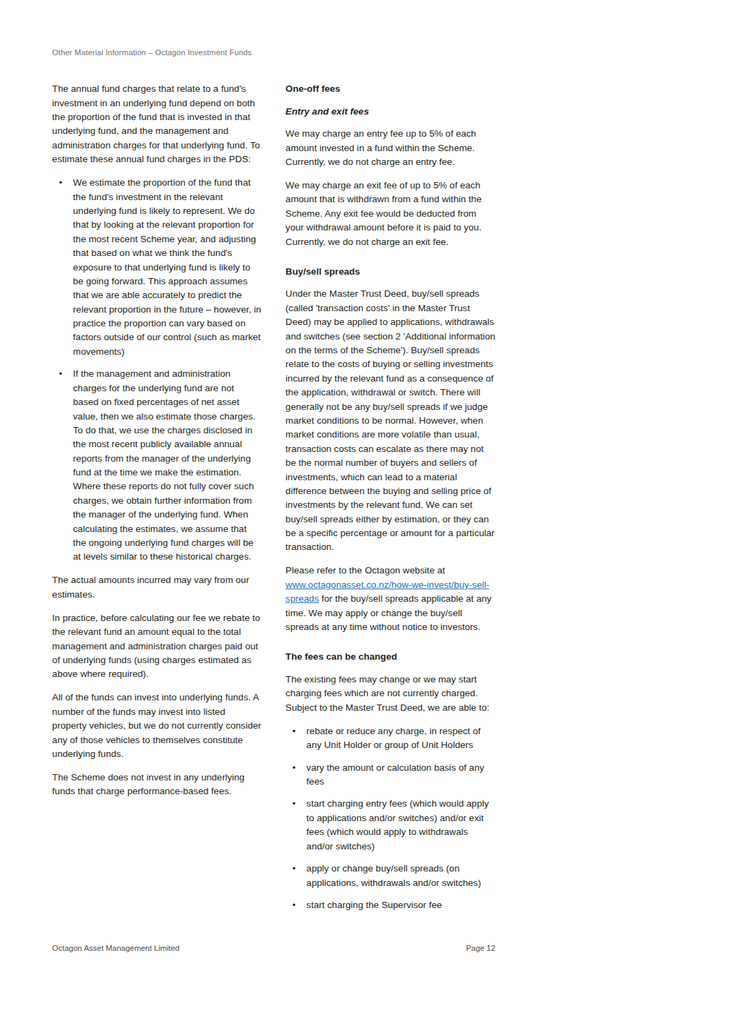Other Material Information – Octagon Investment Funds
The annual fund charges that relate to a fund's investment in an underlying fund depend on both the proportion of the fund that is invested in that underlying fund, and the management and administration charges for that underlying fund. To estimate these annual fund charges in the PDS:
We estimate the proportion of the fund that the fund's investment in the relevant underlying fund is likely to represent. We do that by looking at the relevant proportion for the most recent Scheme year, and adjusting that based on what we think the fund's exposure to that underlying fund is likely to be going forward. This approach assumes that we are able accurately to predict the relevant proportion in the future – however, in practice the proportion can vary based on factors outside of our control (such as market movements)
If the management and administration charges for the underlying fund are not based on fixed percentages of net asset value, then we also estimate those charges. To do that, we use the charges disclosed in the most recent publicly available annual reports from the manager of the underlying fund at the time we make the estimation. Where these reports do not fully cover such charges, we obtain further information from the manager of the underlying fund. When calculating the estimates, we assume that the ongoing underlying fund charges will be at levels similar to these historical charges.
The actual amounts incurred may vary from our estimates.
In practice, before calculating our fee we rebate to the relevant fund an amount equal to the total management and administration charges paid out of underlying funds (using charges estimated as above where required).
All of the funds can invest into underlying funds. A number of the funds may invest into listed property vehicles, but we do not currently consider any of those vehicles to themselves constitute underlying funds.
The Scheme does not invest in any underlying funds that charge performance-based fees.
One-off fees
Entry and exit fees
We may charge an entry fee up to 5% of each amount invested in a fund within the Scheme. Currently, we do not charge an entry fee.
We may charge an exit fee of up to 5% of each amount that is withdrawn from a fund within the Scheme. Any exit fee would be deducted from your withdrawal amount before it is paid to you. Currently, we do not charge an exit fee.
Buy/sell spreads
Under the Master Trust Deed, buy/sell spreads (called 'transaction costs' in the Master Trust Deed) may be applied to applications, withdrawals and switches (see section 2 'Additional information on the terms of the Scheme'). Buy/sell spreads relate to the costs of buying or selling investments incurred by the relevant fund as a consequence of the application, withdrawal or switch. There will generally not be any buy/sell spreads if we judge market conditions to be normal. However, when market conditions are more volatile than usual, transaction costs can escalate as there may not be the normal number of buyers and sellers of investments, which can lead to a material difference between the buying and selling price of investments by the relevant fund. We can set buy/sell spreads either by estimation, or they can be a specific percentage or amount for a particular transaction.
Please refer to the Octagon website at www.octagonasset.co.nz/how-we-invest/buy-sell-spreads for the buy/sell spreads applicable at any time. We may apply or change the buy/sell spreads at any time without notice to investors.
The fees can be changed
The existing fees may change or we may start charging fees which are not currently charged. Subject to the Master Trust Deed, we are able to:
rebate or reduce any charge, in respect of any Unit Holder or group of Unit Holders
vary the amount or calculation basis of any fees
start charging entry fees (which would apply to applications and/or switches) and/or exit fees (which would apply to withdrawals and/or switches)
apply or change buy/sell spreads (on applications, withdrawals and/or switches)
start charging the Supervisor fee
Octagon Asset Management Limited
Page 12